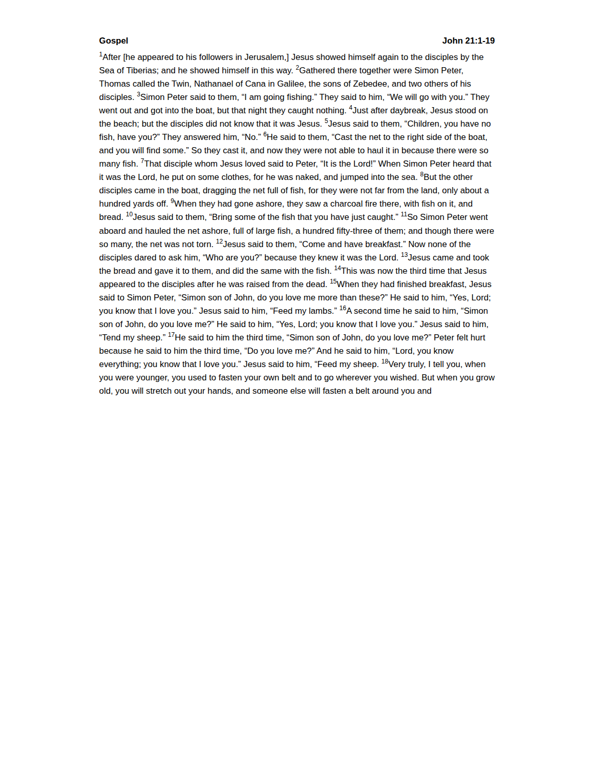Gospel John 21:1-19
1After [he appeared to his followers in Jerusalem,] Jesus showed himself again to the disciples by the Sea of Tiberias; and he showed himself in this way. 2Gathered there together were Simon Peter, Thomas called the Twin, Nathanael of Cana in Galilee, the sons of Zebedee, and two others of his disciples. 3Simon Peter said to them, “I am going fishing.” They said to him, “We will go with you.” They went out and got into the boat, but that night they caught nothing. 4Just after daybreak, Jesus stood on the beach; but the disciples did not know that it was Jesus. 5Jesus said to them, “Children, you have no fish, have you?” They answered him, “No.” 6He said to them, “Cast the net to the right side of the boat, and you will find some.” So they cast it, and now they were not able to haul it in because there were so many fish. 7That disciple whom Jesus loved said to Peter, “It is the Lord!” When Simon Peter heard that it was the Lord, he put on some clothes, for he was naked, and jumped into the sea. 8But the other disciples came in the boat, dragging the net full of fish, for they were not far from the land, only about a hundred yards off. 9When they had gone ashore, they saw a charcoal fire there, with fish on it, and bread. 10Jesus said to them, “Bring some of the fish that you have just caught.” 11So Simon Peter went aboard and hauled the net ashore, full of large fish, a hundred fifty-three of them; and though there were so many, the net was not torn. 12Jesus said to them, “Come and have breakfast.” Now none of the disciples dared to ask him, “Who are you?” because they knew it was the Lord. 13Jesus came and took the bread and gave it to them, and did the same with the fish. 14This was now the third time that Jesus appeared to the disciples after he was raised from the dead. 15When they had finished breakfast, Jesus said to Simon Peter, “Simon son of John, do you love me more than these?” He said to him, “Yes, Lord; you know that I love you.” Jesus said to him, “Feed my lambs.” 16A second time he said to him, “Simon son of John, do you love me?” He said to him, “Yes, Lord; you know that I love you.” Jesus said to him, “Tend my sheep.” 17He said to him the third time, “Simon son of John, do you love me?” Peter felt hurt because he said to him the third time, “Do you love me?” And he said to him, “Lord, you know everything; you know that I love you.” Jesus said to him, “Feed my sheep. 18Very truly, I tell you, when you were younger, you used to fasten your own belt and to go wherever you wished. But when you grow old, you will stretch out your hands, and someone else will fasten a belt around you and